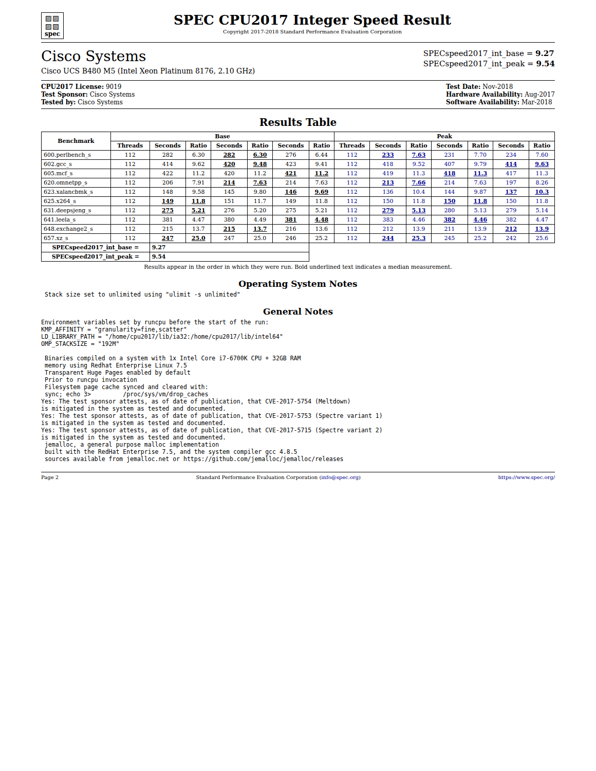▨▨
▨▨
spec
SPEC CPU2017 Integer Speed Result
Copyright 2017-2018 Standard Performance Evaluation Corporation
Cisco Systems
Cisco UCS B480 M5 (Intel Xeon Platinum 8176, 2.10 GHz)
SPECspeed2017_int_base = 9.27
SPECspeed2017_int_peak = 9.54
CPU2017 License: 9019
Test Sponsor: Cisco Systems
Tested by: Cisco Systems
Test Date: Nov-2018
Hardware Availability: Aug-2017
Software Availability: Mar-2018
Results Table
| Benchmark | Base | Peak |
| --- | --- | --- |
| Threads | Seconds | Ratio | Seconds | Ratio | Seconds | Ratio | Threads | Seconds | Ratio | Seconds | Ratio | Seconds | Ratio |
| 600.perlbench_s | 112 | 282 | 6.30 | 282 | 6.30 | 276 | 6.44 | 112 | 233 | 7.63 | 231 | 7.70 | 234 | 7.60 |
| 602.gcc_s | 112 | 414 | 9.62 | 420 | 9.48 | 423 | 9.41 | 112 | 418 | 9.52 | 407 | 9.79 | 414 | 9.63 |
| 605.mcf_s | 112 | 422 | 11.2 | 420 | 11.2 | 421 | 11.2 | 112 | 419 | 11.3 | 418 | 11.3 | 417 | 11.3 |
| 620.omnetpp_s | 112 | 206 | 7.91 | 214 | 7.63 | 214 | 7.63 | 112 | 213 | 7.66 | 214 | 7.63 | 197 | 8.26 |
| 623.xalancbmk_s | 112 | 148 | 9.58 | 145 | 9.80 | 146 | 9.69 | 112 | 136 | 10.4 | 144 | 9.87 | 137 | 10.3 |
| 625.x264_s | 112 | 149 | 11.8 | 151 | 11.7 | 149 | 11.8 | 112 | 150 | 11.8 | 150 | 11.8 | 150 | 11.8 |
| 631.deepsjeng_s | 112 | 275 | 5.21 | 276 | 5.20 | 275 | 5.21 | 112 | 279 | 5.13 | 280 | 5.13 | 279 | 5.14 |
| 641.leela_s | 112 | 381 | 4.47 | 380 | 4.49 | 381 | 4.48 | 112 | 383 | 4.46 | 382 | 4.46 | 382 | 4.47 |
| 648.exchange2_s | 112 | 215 | 13.7 | 215 | 13.7 | 216 | 13.6 | 112 | 212 | 13.9 | 211 | 13.9 | 212 | 13.9 |
| 657.xz_s | 112 | 247 | 25.0 | 247 | 25.0 | 246 | 25.2 | 112 | 244 | 25.3 | 245 | 25.2 | 242 | 25.6 |
| SPECspeed2017_int_base = | 9.27 | |
| SPECspeed2017_int_peak = | 9.54 | |
Results appear in the order in which they were run. Bold underlined text indicates a median measurement.
Operating System Notes
 Stack size set to unlimited using "ulimit -s unlimited"
General Notes
Environment variables set by runcpu before the start of the run:
KMP_AFFINITY = "granularity=fine,scatter"
LD_LIBRARY_PATH = "/home/cpu2017/lib/ia32:/home/cpu2017/lib/intel64"
OMP_STACKSIZE = "192M"

 Binaries compiled on a system with 1x Intel Core i7-6700K CPU + 32GB RAM
 memory using Redhat Enterprise Linux 7.5
 Transparent Huge Pages enabled by default
 Prior to runcpu invocation
 Filesystem page cache synced and cleared with:
 sync; echo 3>         /proc/sys/vm/drop_caches
Yes: The test sponsor attests, as of date of publication, that CVE-2017-5754 (Meltdown)
is mitigated in the system as tested and documented.
Yes: The test sponsor attests, as of date of publication, that CVE-2017-5753 (Spectre variant 1)
is mitigated in the system as tested and documented.
Yes: The test sponsor attests, as of date of publication, that CVE-2017-5715 (Spectre variant 2)
is mitigated in the system as tested and documented.
 jemalloc, a general purpose malloc implementation
 built with the RedHat Enterprise 7.5, and the system compiler gcc 4.8.5
 sources available from jemalloc.net or https://github.com/jemalloc/jemalloc/releases
Page 2
Standard Performance Evaluation Corporation (info@spec.org)
https://www.spec.org/